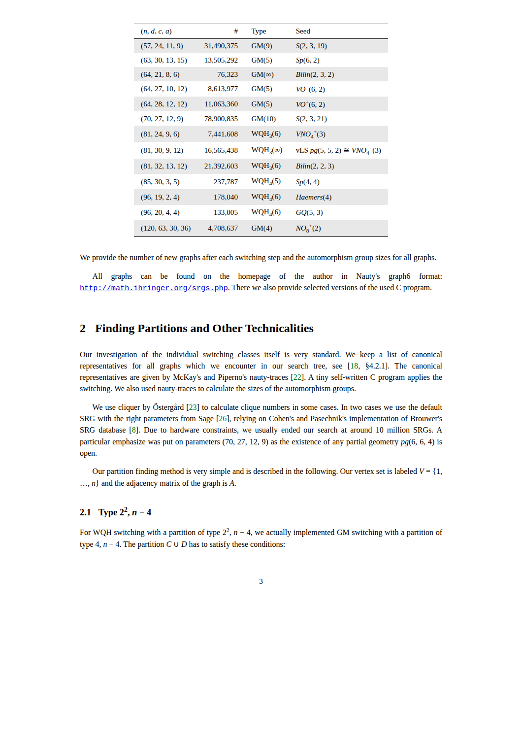| ( n , d , c , a ) | # | Type | Seed |
| --- | --- | --- | --- |
| (57, 24, 11, 9) | 31,490,375 | GM(9) | S (2, 3, 19) |
| (63, 30, 13, 15) | 13,505,292 | GM(5) | Sp (6, 2) |
| (64, 21, 8, 6) | 76,323 | GM(∞) | Bilin (2, 3, 2) |
| (64, 27, 10, 12) | 8,613,977 | GM(5) | VO − (6, 2) |
| (64, 28, 12, 12) | 11,063,360 | GM(5) | VO + (6, 2) |
| (70, 27, 12, 9) | 78,900,835 | GM(10) | S (2, 3, 21) |
| (81, 24, 9, 6) | 7,441,608 | WQH 3 (6) | VNO 4 + (3) |
| (81, 30, 9, 12) | 16,565,438 | WQH 3 (∞) | vLS pg (5, 5, 2) ≅ VNO 4 − (3) |
| (81, 32, 13, 12) | 21,392,603 | WQH 3 (6) | Bilin (2, 2, 3) |
| (85, 30, 3, 5) | 237,787 | WQH 4 (5) | Sp (4, 4) |
| (96, 19, 2, 4) | 178,040 | WQH 4 (6) | Haemers (4) |
| (96, 20, 4, 4) | 133,005 | WQH 4 (6) | GQ (5, 3) |
| (120, 63, 30, 36) | 4,708,637 | GM(4) | NO 8 + (2) |
We provide the number of new graphs after each switching step and the automorphism group sizes for all graphs.
All graphs can be found on the homepage of the author in Nauty's graph6 format: http://math.ihringer.org/srgs.php. There we also provide selected versions of the used C program.
2 Finding Partitions and Other Technicalities
Our investigation of the individual switching classes itself is very standard. We keep a list of canonical representatives for all graphs which we encounter in our search tree, see [18, §4.2.1]. The canonical representatives are given by McKay's and Piperno's nauty-traces [22]. A tiny self-written C program applies the switching. We also used nauty-traces to calculate the sizes of the automorphism groups.
We use cliquer by Östergård [23] to calculate clique numbers in some cases. In two cases we use the default SRG with the right parameters from Sage [26], relying on Cohen's and Pasechnik's implementation of Brouwer's SRG database [8]. Due to hardware constraints, we usually ended our search at around 10 million SRGs. A particular emphasize was put on parameters (70, 27, 12, 9) as the existence of any partial geometry pg(6, 6, 4) is open.
Our partition finding method is very simple and is described in the following. Our vertex set is labeled V = {1, …, n} and the adjacency matrix of the graph is A.
2.1 Type 22, n − 4
For WQH switching with a partition of type 22, n − 4, we actually implemented GM switching with a partition of type 4, n − 4. The partition C ∪ D has to satisfy these conditions:
3